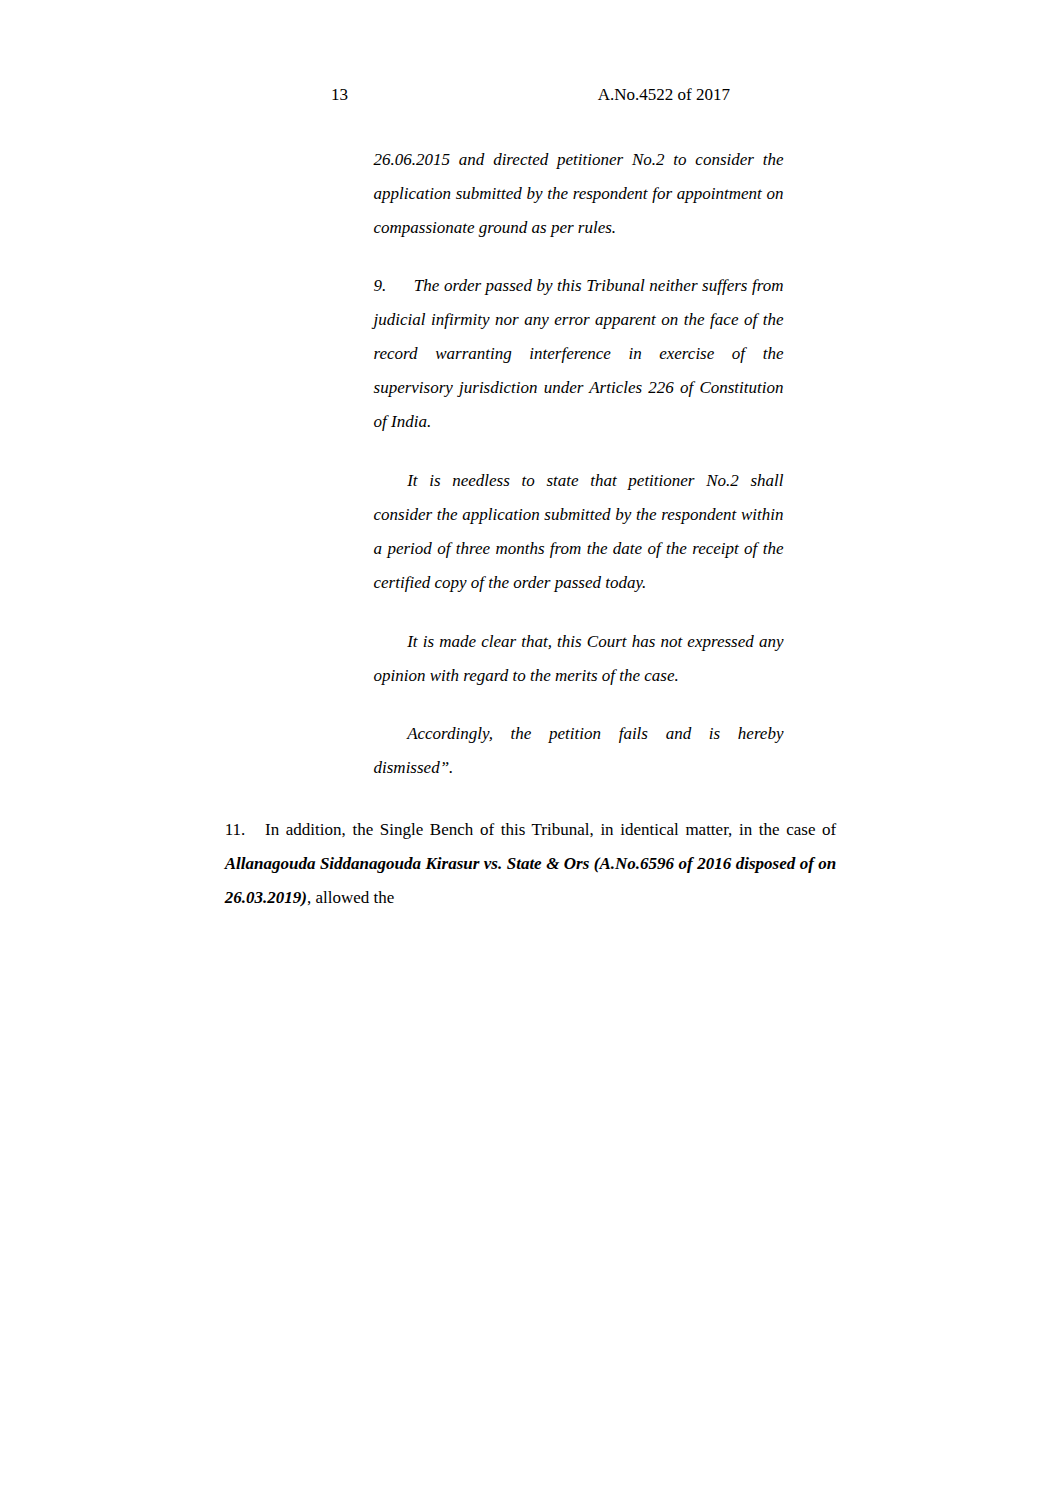13 A.No.4522 of 2017
26.06.2015 and directed petitioner No.2 to consider the application submitted by the respondent for appointment on compassionate ground as per rules.
9. The order passed by this Tribunal neither suffers from judicial infirmity nor any error apparent on the face of the record warranting interference in exercise of the supervisory jurisdiction under Articles 226 of Constitution of India.
It is needless to state that petitioner No.2 shall consider the application submitted by the respondent within a period of three months from the date of the receipt of the certified copy of the order passed today.
It is made clear that, this Court has not expressed any opinion with regard to the merits of the case.
Accordingly, the petition fails and is hereby dismissed”.
11. In addition, the Single Bench of this Tribunal, in identical matter, in the case of Allanagouda Siddanagouda Kirasur vs. State & Ors (A.No.6596 of 2016 disposed of on 26.03.2019), allowed the